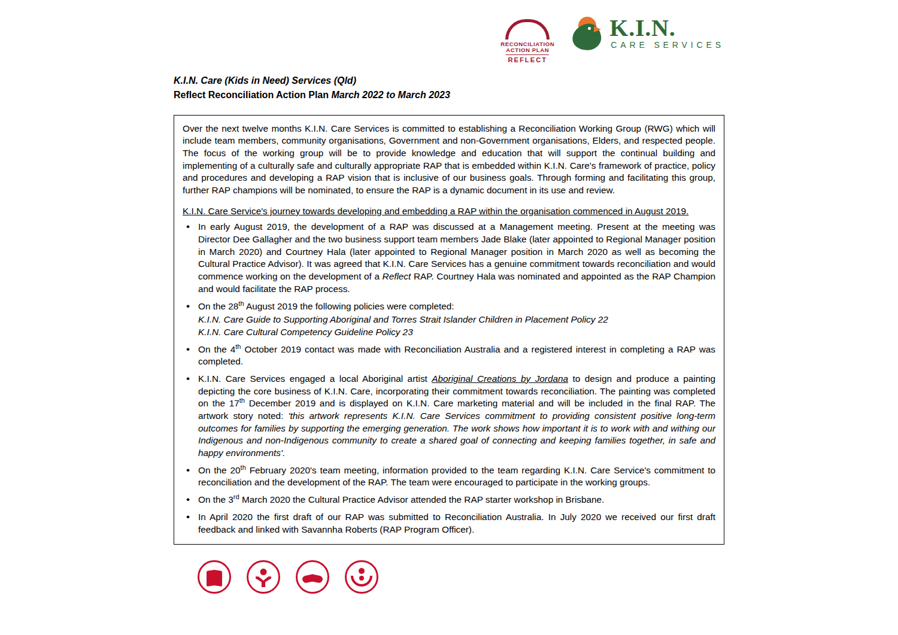RECONCILIATION
ACTION PLAN
REFLECT
K.I.N.
CARE SERVICES
K.I.N. Care (Kids in Need) Services (Qld)
Reflect Reconciliation Action Plan March 2022 to March 2023
Over the next twelve months K.I.N. Care Services is committed to establishing a Reconciliation Working Group (RWG) which will include team members, community organisations, Government and non-Government organisations, Elders, and respected people. The focus of the working group will be to provide knowledge and education that will support the continual building and implementing of a culturally safe and culturally appropriate RAP that is embedded within K.I.N. Care's framework of practice, policy and procedures and developing a RAP vision that is inclusive of our business goals. Through forming and facilitating this group, further RAP champions will be nominated, to ensure the RAP is a dynamic document in its use and review.
K.I.N. Care Service's journey towards developing and embedding a RAP within the organisation commenced in August 2019.
In early August 2019, the development of a RAP was discussed at a Management meeting. Present at the meeting was Director Dee Gallagher and the two business support team members Jade Blake (later appointed to Regional Manager position in March 2020) and Courtney Hala (later appointed to Regional Manager position in March 2020 as well as becoming the Cultural Practice Advisor). It was agreed that K.I.N. Care Services has a genuine commitment towards reconciliation and would commence working on the development of a Reflect RAP. Courtney Hala was nominated and appointed as the RAP Champion and would facilitate the RAP process.
On the 28th August 2019 the following policies were completed:
K.I.N. Care Guide to Supporting Aboriginal and Torres Strait Islander Children in Placement Policy 22
K.I.N. Care Cultural Competency Guideline Policy 23
On the 4th October 2019 contact was made with Reconciliation Australia and a registered interest in completing a RAP was completed.
K.I.N. Care Services engaged a local Aboriginal artist Aboriginal Creations by Jordana to design and produce a painting depicting the core business of K.I.N. Care, incorporating their commitment towards reconciliation. The painting was completed on the 17th December 2019 and is displayed on K.I.N. Care marketing material and will be included in the final RAP. The artwork story noted: 'this artwork represents K.I.N. Care Services commitment to providing consistent positive long-term outcomes for families by supporting the emerging generation. The work shows how important it is to work with and withing our Indigenous and non-Indigenous community to create a shared goal of connecting and keeping families together, in safe and happy environments'.
On the 20th February 2020's team meeting, information provided to the team regarding K.I.N. Care Service's commitment to reconciliation and the development of the RAP. The team were encouraged to participate in the working groups.
On the 3rd March 2020 the Cultural Practice Advisor attended the RAP starter workshop in Brisbane.
In April 2020 the first draft of our RAP was submitted to Reconciliation Australia. In July 2020 we received our first draft feedback and linked with Savannha Roberts (RAP Program Officer).